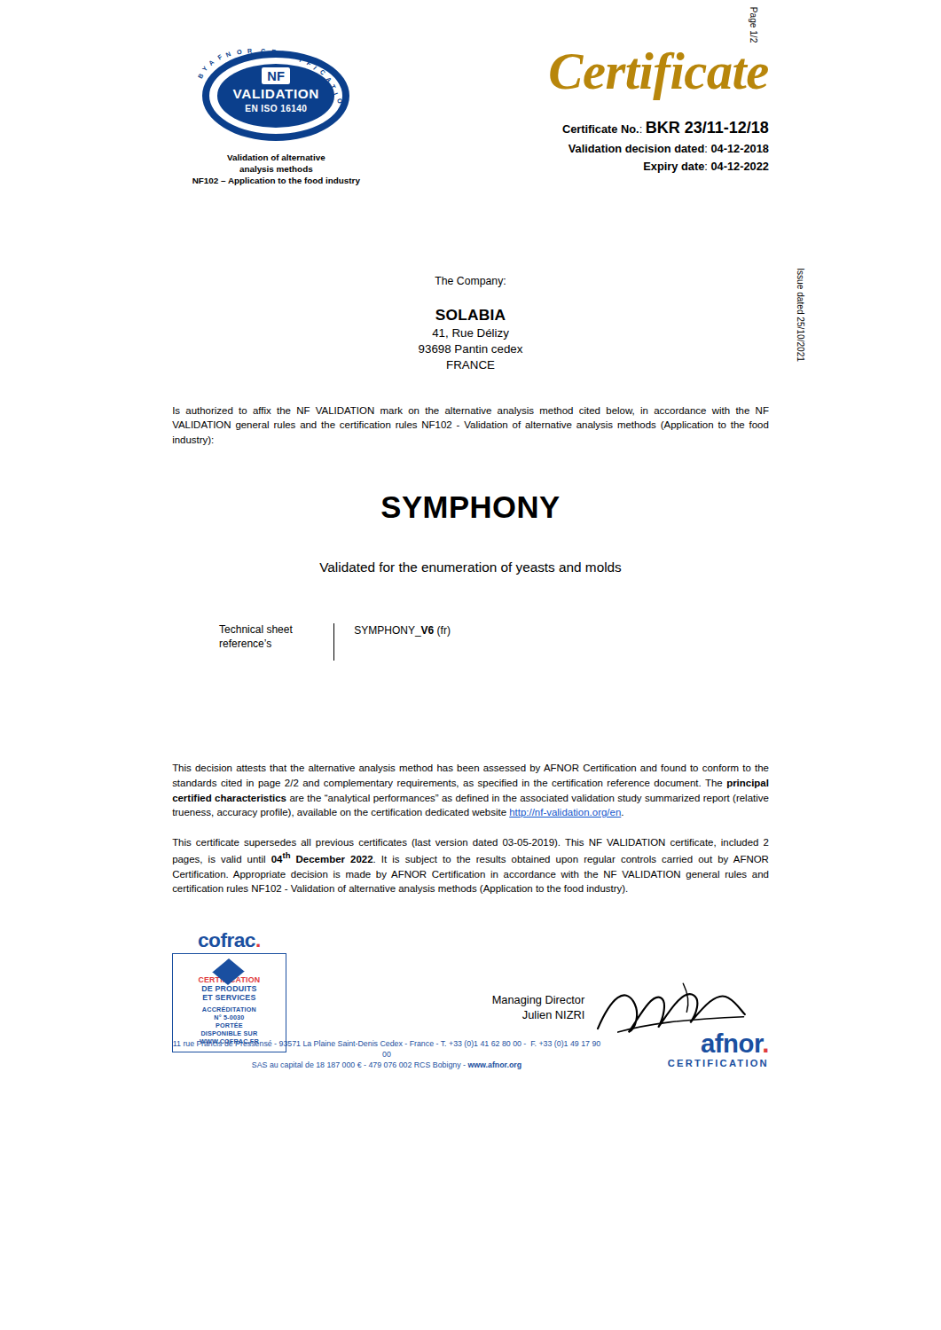B Y A F N O R C E R T I F I C A T I O N
NF
VALIDATION
EN ISO 16140
Validation of alternative
analysis methods
NF102 – Application to the food industry
Certificate
Certificate No.: BKR 23/11-12/18
Validation decision dated: 04-12-2018
Expiry date: 04-12-2022
The Company:
SOLABIA
41, Rue Délizy
93698 Pantin cedex
FRANCE
Is authorized to affix the NF VALIDATION mark on the alternative analysis method cited below, in accordance with the NF VALIDATION general rules and the certification rules NF102 - Validation of alternative analysis methods (Application to the food industry):
SYMPHONY
Validated for the enumeration of yeasts and molds
Technical sheet
reference’s
SYMPHONY_V6 (fr)
This decision attests that the alternative analysis method has been assessed by AFNOR Certification and found to conform to the standards cited in page 2/2 and complementary requirements, as specified in the certification reference document. The principal certified characteristics are the “analytical performances” as defined in the associated validation study summarized report (relative trueness, accuracy profile), available on the certification dedicated website http://nf-validation.org/en.
This certificate supersedes all previous certificates (last version dated 03-05-2019). This NF VALIDATION certificate, included 2 pages, is valid until 04th December 2022. It is subject to the results obtained upon regular controls carried out by AFNOR Certification. Appropriate decision is made by AFNOR Certification in accordance with the NF VALIDATION general rules and certification rules NF102 - Validation of alternative analysis methods (Application to the food industry).
cofrac.
CERTIFICATION
DE PRODUITS
ET SERVICES
ACCRÉDITATION
N° 5-0030
PORTÉE
DISPONIBLE SUR
WWW.COFRAC.FR
Managing Director
Julien NIZRI
Issue dated 25/10/2021
Page 1/2
11 rue Francis de Pressensé - 93571 La Plaine Saint-Denis Cedex - France - T. +33 (0)1 41 62 80 00 - F. +33 (0)1 49 17 90 00
SAS au capital de 18 187 000 € - 479 076 002 RCS Bobigny - www.afnor.org
afnor.
CERTIFICATION